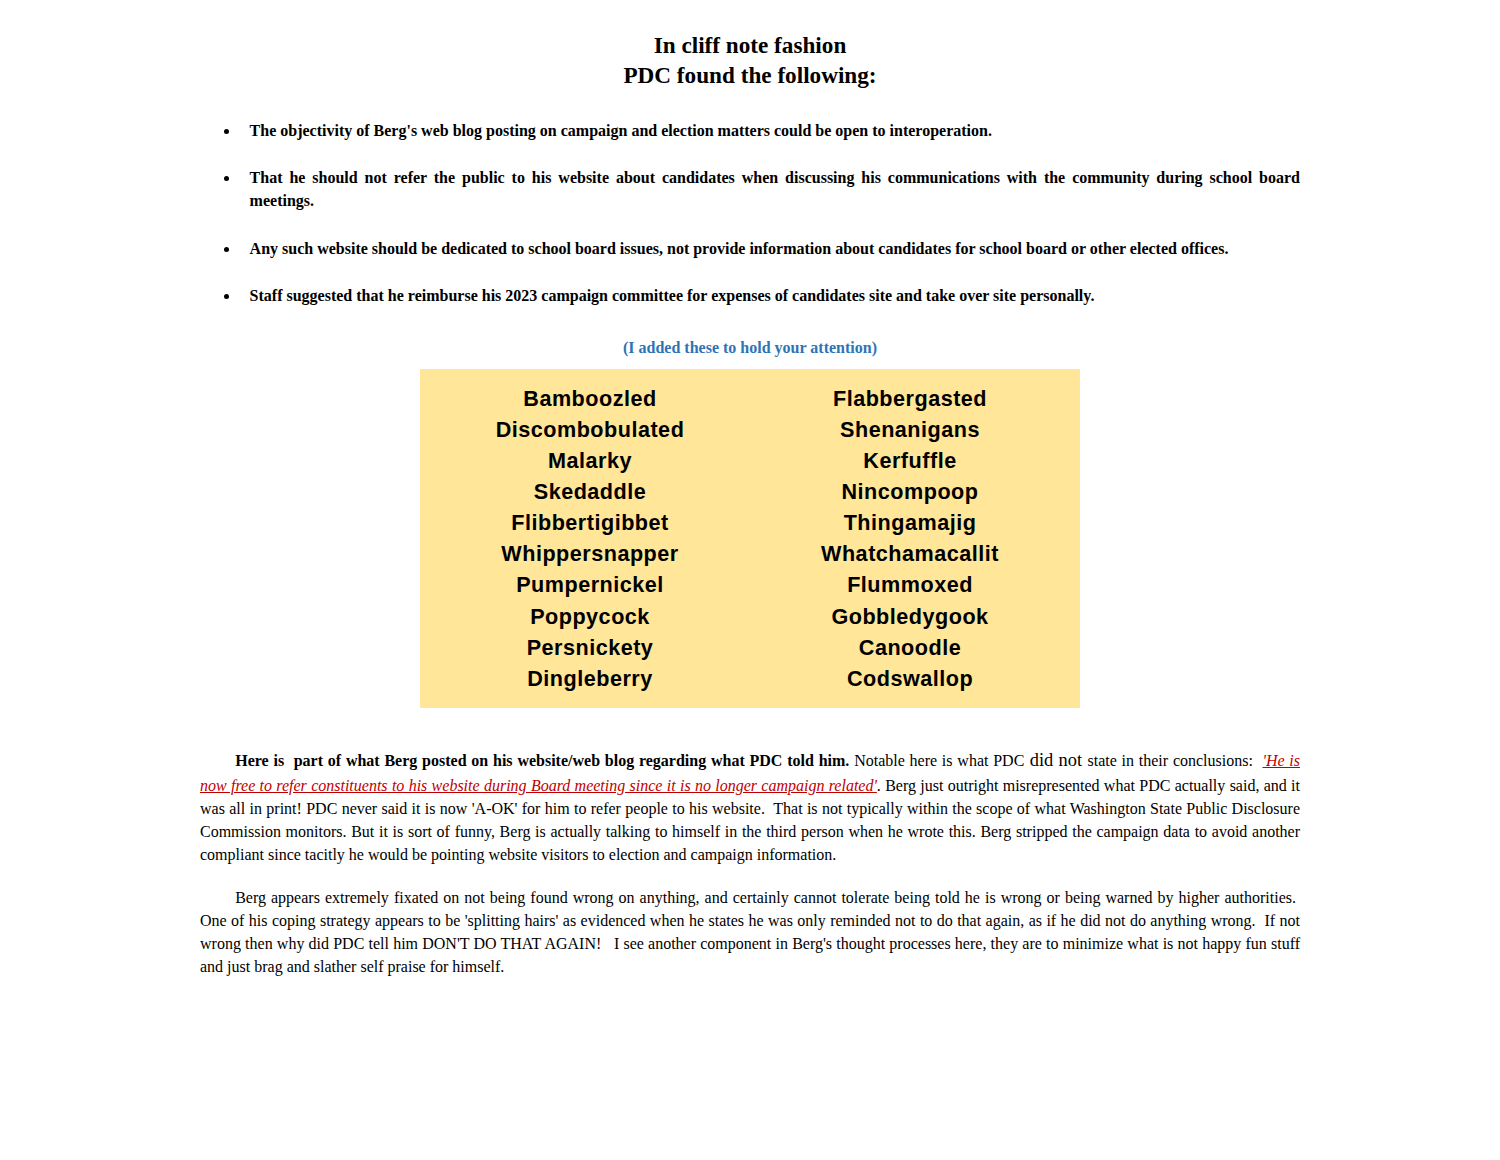In cliff note fashion
PDC found the following:
The objectivity of Berg's web blog posting on campaign and election matters could be open to interoperation.
That he should not refer the public to his website about candidates when discussing his communications with the community during school board meetings.
Any such website should be dedicated to school board issues, not provide information about candidates for school board or other elected offices.
Staff suggested that he reimburse his 2023 campaign committee for expenses of candidates site and take over site personally.
(I added these to hold your attention)
| Bamboozled | Flabbergasted |
| Discombobulated | Shenanigans |
| Malarky | Kerfuffle |
| Skedaddle | Nincompoop |
| Flibbertigibbet | Thingamajig |
| Whippersnapper | Whatchamacallit |
| Pumpernickel | Flummoxed |
| Poppycock | Gobbledygook |
| Persnickety | Canoodle |
| Dingleberry | Codswallop |
Here is part of what Berg posted on his website/web blog regarding what PDC told him. Notable here is what PDC did not state in their conclusions: 'He is now free to refer constituents to his website during Board meeting since it is no longer campaign related'. Berg just outright misrepresented what PDC actually said, and it was all in print! PDC never said it is now 'A-OK' for him to refer people to his website. That is not typically within the scope of what Washington State Public Disclosure Commission monitors. But it is sort of funny, Berg is actually talking to himself in the third person when he wrote this. Berg stripped the campaign data to avoid another compliant since tacitly he would be pointing website visitors to election and campaign information.
Berg appears extremely fixated on not being found wrong on anything, and certainly cannot tolerate being told he is wrong or being warned by higher authorities. One of his coping strategy appears to be 'splitting hairs' as evidenced when he states he was only reminded not to do that again, as if he did not do anything wrong. If not wrong then why did PDC tell him DON'T DO THAT AGAIN! I see another component in Berg's thought processes here, they are to minimize what is not happy fun stuff and just brag and slather self praise for himself.